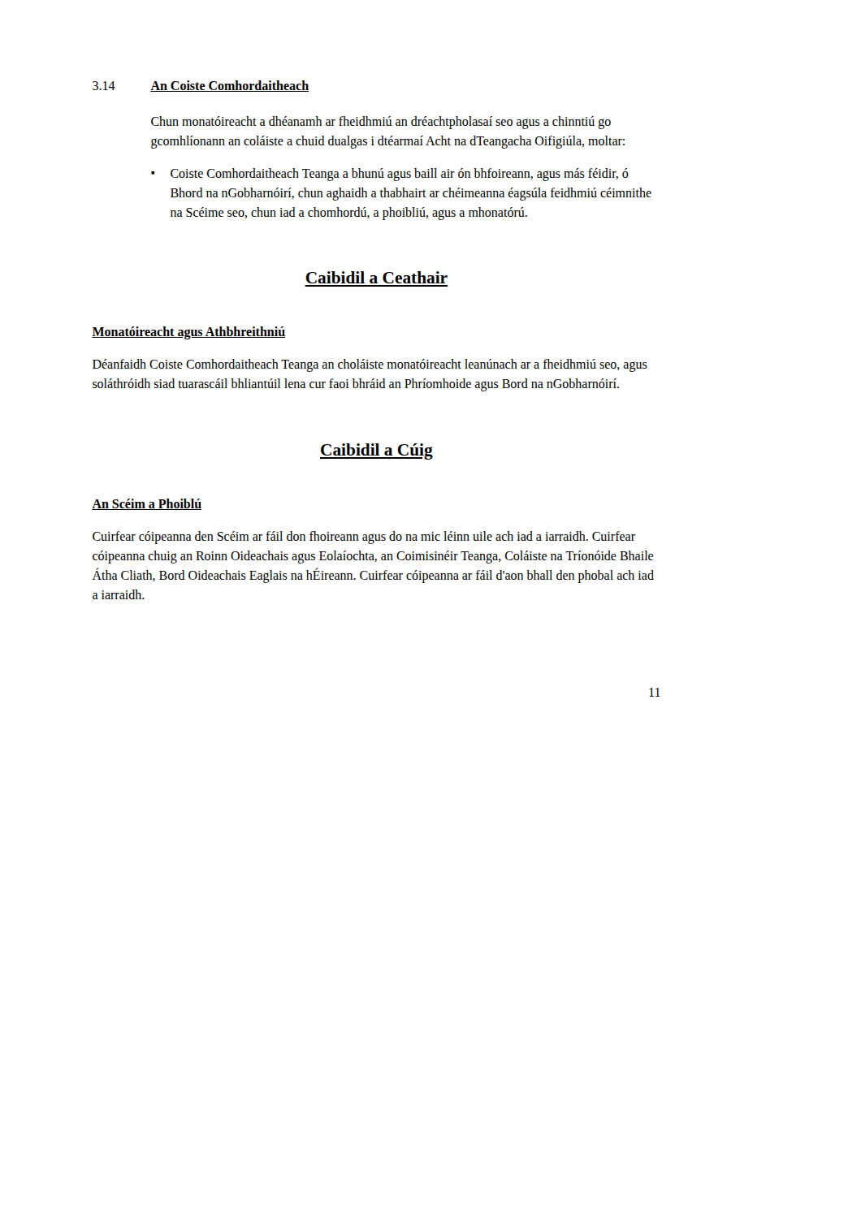3.14 An Coiste Comhordaitheach
Chun monatóireacht a dhéanamh ar fheidhmiú an dréachtpholasaí seo agus a chinntiú go gcomhlíonann an coláiste a chuid dualgas i dtéarmaí Acht na dTeangacha Oifigiúla, moltar:
Coiste Comhordaitheach Teanga a bhunú agus baill air ón bhfoireann, agus más féidir, ó Bhord na nGobharnóirí, chun aghaidh a thabhairt ar chéimeanna éagsúla feidhmiú céimnithe na Scéime seo, chun iad a chomhordú, a phoibliú, agus a mhonatórú.
Caibidil a Ceathair
Monatóireacht agus Athbhreithniú
Déanfaidh Coiste Comhordaitheach Teanga an choláiste monatóireacht leanúnach ar a fheidhmiú seo, agus soláthróidh siad tuarascáil bhliantúil lena cur faoi bhráid an Phríomhoide agus Bord na nGobharnóirí.
Caibidil a Cúig
An Scéim a Phoiblú
Cuirfear cóipeanna den Scéim ar fáil don fhoireann agus do na mic léinn uile ach iad a iarraidh. Cuirfear cóipeanna chuig an Roinn Oideachais agus Eolaíochta, an Coimisinéir Teanga, Coláiste na Tríonóide Bhaile Átha Cliath, Bord Oideachais Eaglais na hÉireann. Cuirfear cóipeanna ar fáil d'aon bhall den phobal ach iad a iarraidh.
11